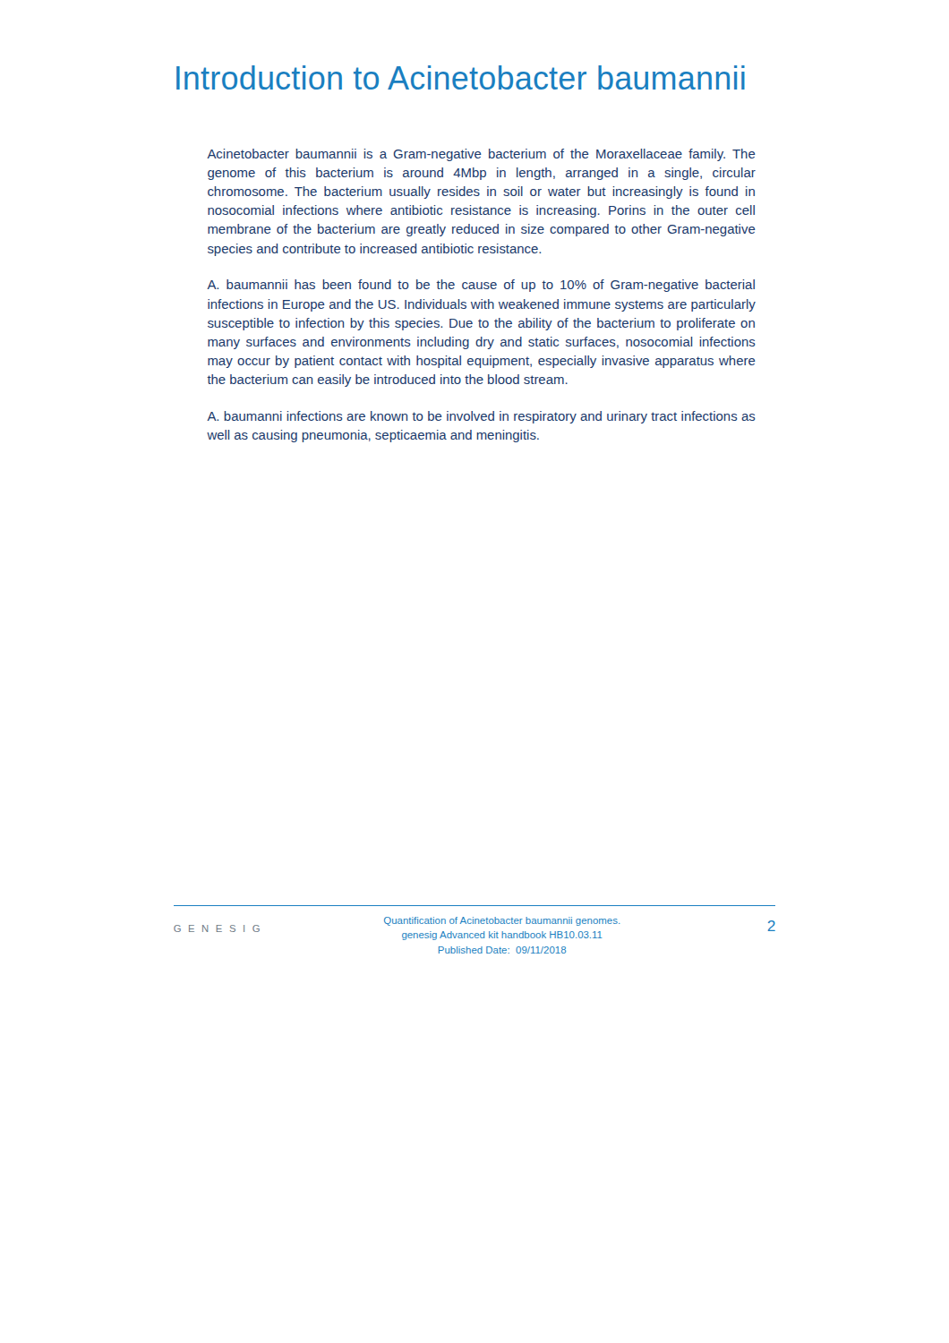Introduction to Acinetobacter baumannii
Acinetobacter baumannii is a Gram-negative bacterium of the Moraxellaceae family. The genome of this bacterium is around 4Mbp in length, arranged in a single, circular chromosome. The bacterium usually resides in soil or water but increasingly is found in nosocomial infections where antibiotic resistance is increasing. Porins in the outer cell membrane of the bacterium are greatly reduced in size compared to other Gram-negative species and contribute to increased antibiotic resistance.
A. baumannii has been found to be the cause of up to 10% of Gram-negative bacterial infections in Europe and the US. Individuals with weakened immune systems are particularly susceptible to infection by this species. Due to the ability of the bacterium to proliferate on many surfaces and environments including dry and static surfaces, nosocomial infections may occur by patient contact with hospital equipment, especially invasive apparatus where the bacterium can easily be introduced into the blood stream.
A. baumanni infections are known to be involved in respiratory and urinary tract infections as well as causing pneumonia, septicaemia and meningitis.
G E N E S I G
Quantification of Acinetobacter baumannii genomes.
genesig Advanced kit handbook HB10.03.11
Published Date: 09/11/2018
2